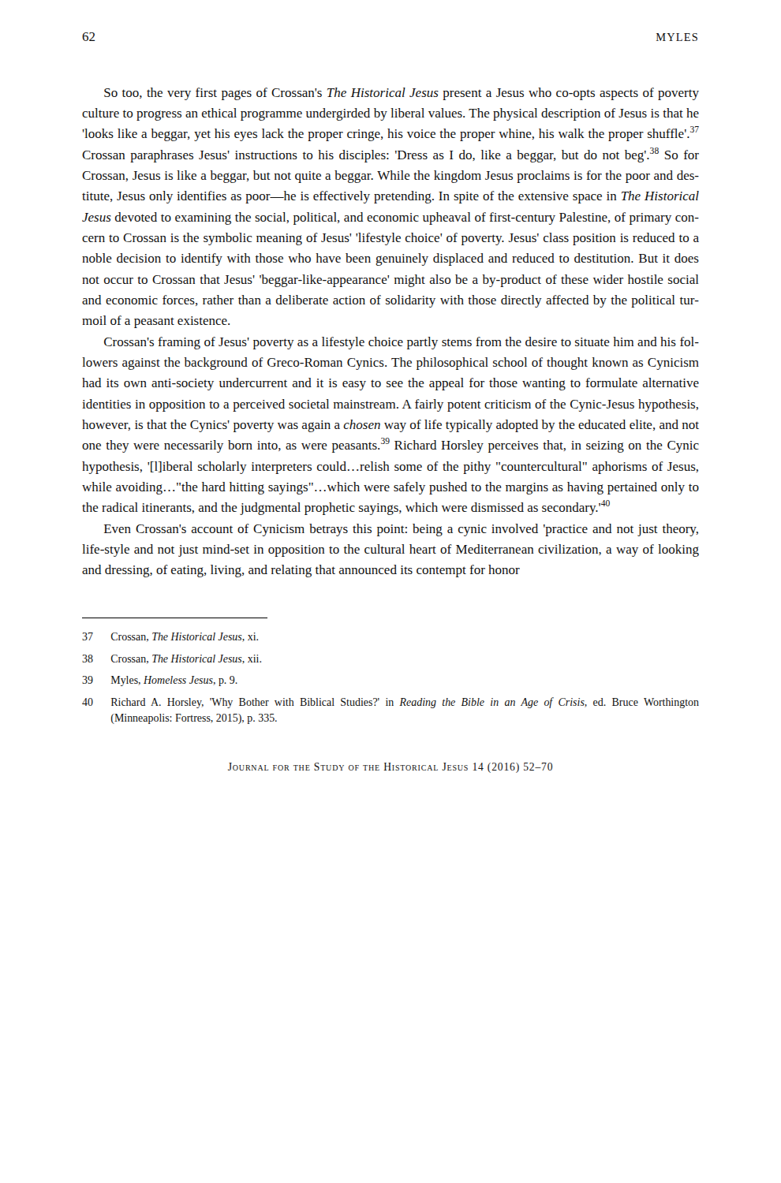62 Myles
So too, the very first pages of Crossan's The Historical Jesus present a Jesus who co-opts aspects of poverty culture to progress an ethical programme undergirded by liberal values. The physical description of Jesus is that he 'looks like a beggar, yet his eyes lack the proper cringe, his voice the proper whine, his walk the proper shuffle'.37 Crossan paraphrases Jesus' instructions to his disciples: 'Dress as I do, like a beggar, but do not beg'.38 So for Crossan, Jesus is like a beggar, but not quite a beggar. While the kingdom Jesus proclaims is for the poor and destitute, Jesus only identifies as poor—he is effectively pretending. In spite of the extensive space in The Historical Jesus devoted to examining the social, political, and economic upheaval of first-century Palestine, of primary concern to Crossan is the symbolic meaning of Jesus' 'lifestyle choice' of poverty. Jesus' class position is reduced to a noble decision to identify with those who have been genuinely displaced and reduced to destitution. But it does not occur to Crossan that Jesus' 'beggar-like-appearance' might also be a by-product of these wider hostile social and economic forces, rather than a deliberate action of solidarity with those directly affected by the political turmoil of a peasant existence.
Crossan's framing of Jesus' poverty as a lifestyle choice partly stems from the desire to situate him and his followers against the background of Greco-Roman Cynics. The philosophical school of thought known as Cynicism had its own anti-society undercurrent and it is easy to see the appeal for those wanting to formulate alternative identities in opposition to a perceived societal mainstream. A fairly potent criticism of the Cynic-Jesus hypothesis, however, is that the Cynics' poverty was again a chosen way of life typically adopted by the educated elite, and not one they were necessarily born into, as were peasants.39 Richard Horsley perceives that, in seizing on the Cynic hypothesis, '[l]iberal scholarly interpreters could…relish some of the pithy "countercultural" aphorisms of Jesus, while avoiding…"the hard hitting sayings"…which were safely pushed to the margins as having pertained only to the radical itinerants, and the judgmental prophetic sayings, which were dismissed as secondary.'40
Even Crossan's account of Cynicism betrays this point: being a cynic involved 'practice and not just theory, life-style and not just mind-set in opposition to the cultural heart of Mediterranean civilization, a way of looking and dressing, of eating, living, and relating that announced its contempt for honor
37 Crossan, The Historical Jesus, xi.
38 Crossan, The Historical Jesus, xii.
39 Myles, Homeless Jesus, p. 9.
40 Richard A. Horsley, 'Why Bother with Biblical Studies?' in Reading the Bible in an Age of Crisis, ed. Bruce Worthington (Minneapolis: Fortress, 2015), p. 335.
Journal for the Study of the Historical Jesus 14 (2016) 52–70